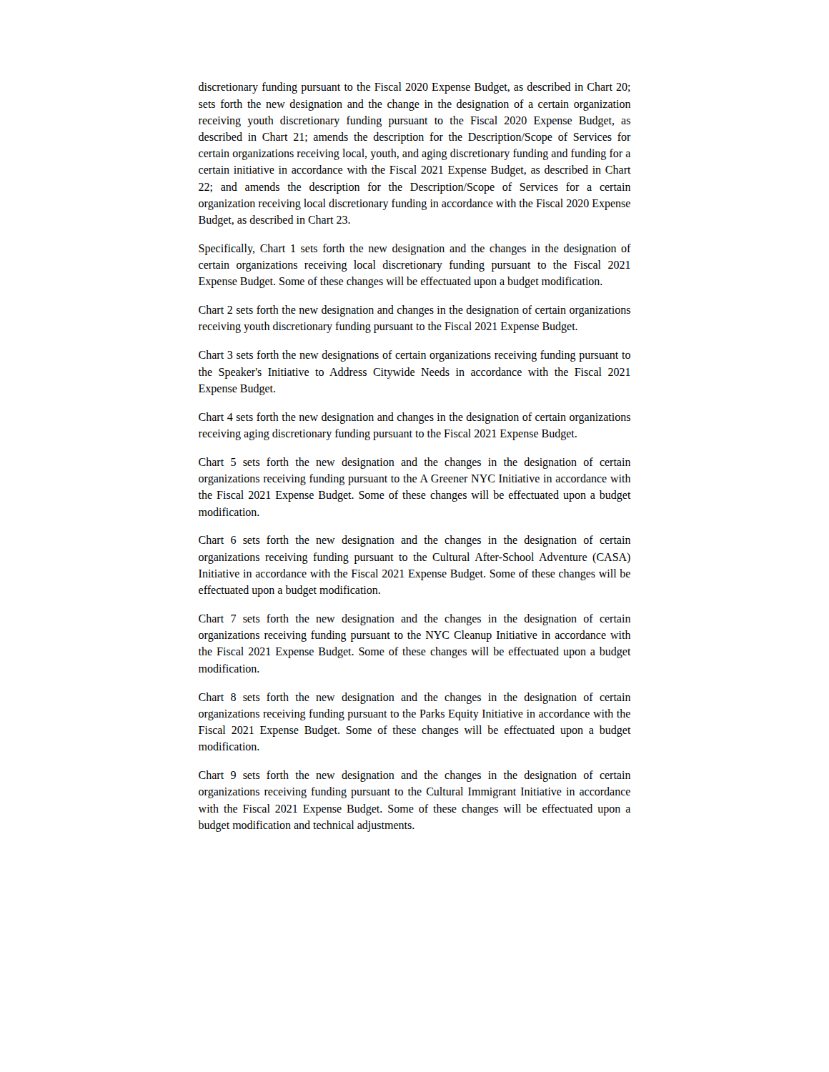discretionary funding pursuant to the Fiscal 2020 Expense Budget, as described in Chart 20; sets forth the new designation and the change in the designation of a certain organization receiving youth discretionary funding pursuant to the Fiscal 2020 Expense Budget, as described in Chart 21; amends the description for the Description/Scope of Services for certain organizations receiving local, youth, and aging discretionary funding and funding for a certain initiative in accordance with the Fiscal 2021 Expense Budget, as described in Chart 22; and amends the description for the Description/Scope of Services for a certain organization receiving local discretionary funding in accordance with the Fiscal 2020 Expense Budget, as described in Chart 23.
Specifically, Chart 1 sets forth the new designation and the changes in the designation of certain organizations receiving local discretionary funding pursuant to the Fiscal 2021 Expense Budget. Some of these changes will be effectuated upon a budget modification.
Chart 2 sets forth the new designation and changes in the designation of certain organizations receiving youth discretionary funding pursuant to the Fiscal 2021 Expense Budget.
Chart 3 sets forth the new designations of certain organizations receiving funding pursuant to the Speaker's Initiative to Address Citywide Needs in accordance with the Fiscal 2021 Expense Budget.
Chart 4 sets forth the new designation and changes in the designation of certain organizations receiving aging discretionary funding pursuant to the Fiscal 2021 Expense Budget.
Chart 5 sets forth the new designation and the changes in the designation of certain organizations receiving funding pursuant to the A Greener NYC Initiative in accordance with the Fiscal 2021 Expense Budget. Some of these changes will be effectuated upon a budget modification.
Chart 6 sets forth the new designation and the changes in the designation of certain organizations receiving funding pursuant to the Cultural After-School Adventure (CASA) Initiative in accordance with the Fiscal 2021 Expense Budget. Some of these changes will be effectuated upon a budget modification.
Chart 7 sets forth the new designation and the changes in the designation of certain organizations receiving funding pursuant to the NYC Cleanup Initiative in accordance with the Fiscal 2021 Expense Budget. Some of these changes will be effectuated upon a budget modification.
Chart 8 sets forth the new designation and the changes in the designation of certain organizations receiving funding pursuant to the Parks Equity Initiative in accordance with the Fiscal 2021 Expense Budget. Some of these changes will be effectuated upon a budget modification.
Chart 9 sets forth the new designation and the changes in the designation of certain organizations receiving funding pursuant to the Cultural Immigrant Initiative in accordance with the Fiscal 2021 Expense Budget. Some of these changes will be effectuated upon a budget modification and technical adjustments.